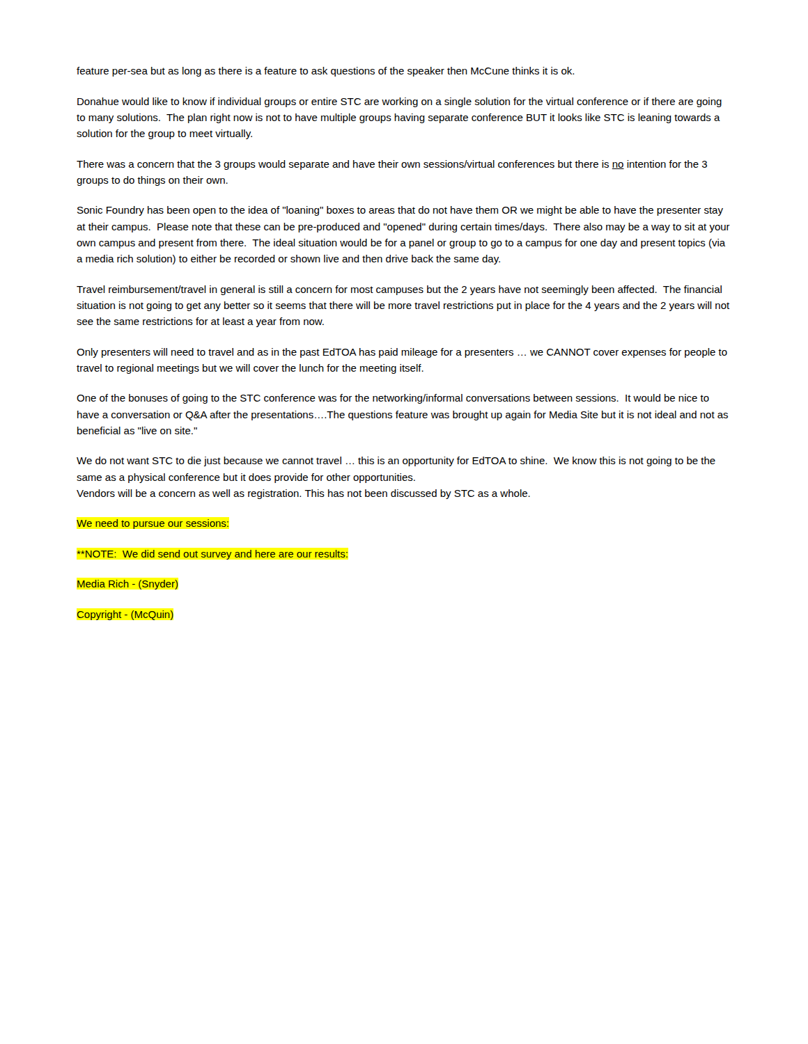feature per-sea but as long as there is a feature to ask questions of the speaker then McCune thinks it is ok.
Donahue would like to know if individual groups or entire STC are working on a single solution for the virtual conference or if there are going to many solutions. The plan right now is not to have multiple groups having separate conference BUT it looks like STC is leaning towards a solution for the group to meet virtually.
There was a concern that the 3 groups would separate and have their own sessions/virtual conferences but there is no intention for the 3 groups to do things on their own.
Sonic Foundry has been open to the idea of "loaning" boxes to areas that do not have them OR we might be able to have the presenter stay at their campus. Please note that these can be pre-produced and "opened" during certain times/days. There also may be a way to sit at your own campus and present from there. The ideal situation would be for a panel or group to go to a campus for one day and present topics (via a media rich solution) to either be recorded or shown live and then drive back the same day.
Travel reimbursement/travel in general is still a concern for most campuses but the 2 years have not seemingly been affected. The financial situation is not going to get any better so it seems that there will be more travel restrictions put in place for the 4 years and the 2 years will not see the same restrictions for at least a year from now.
Only presenters will need to travel and as in the past EdTOA has paid mileage for a presenters … we CANNOT cover expenses for people to travel to regional meetings but we will cover the lunch for the meeting itself.
One of the bonuses of going to the STC conference was for the networking/informal conversations between sessions. It would be nice to have a conversation or Q&A after the presentations….The questions feature was brought up again for Media Site but it is not ideal and not as beneficial as "live on site."
We do not want STC to die just because we cannot travel … this is an opportunity for EdTOA to shine. We know this is not going to be the same as a physical conference but it does provide for other opportunities.
Vendors will be a concern as well as registration. This has not been discussed by STC as a whole.
We need to pursue our sessions:
**NOTE: We did send out survey and here are our results:
Media Rich - (Snyder)
Copyright - (McQuin)